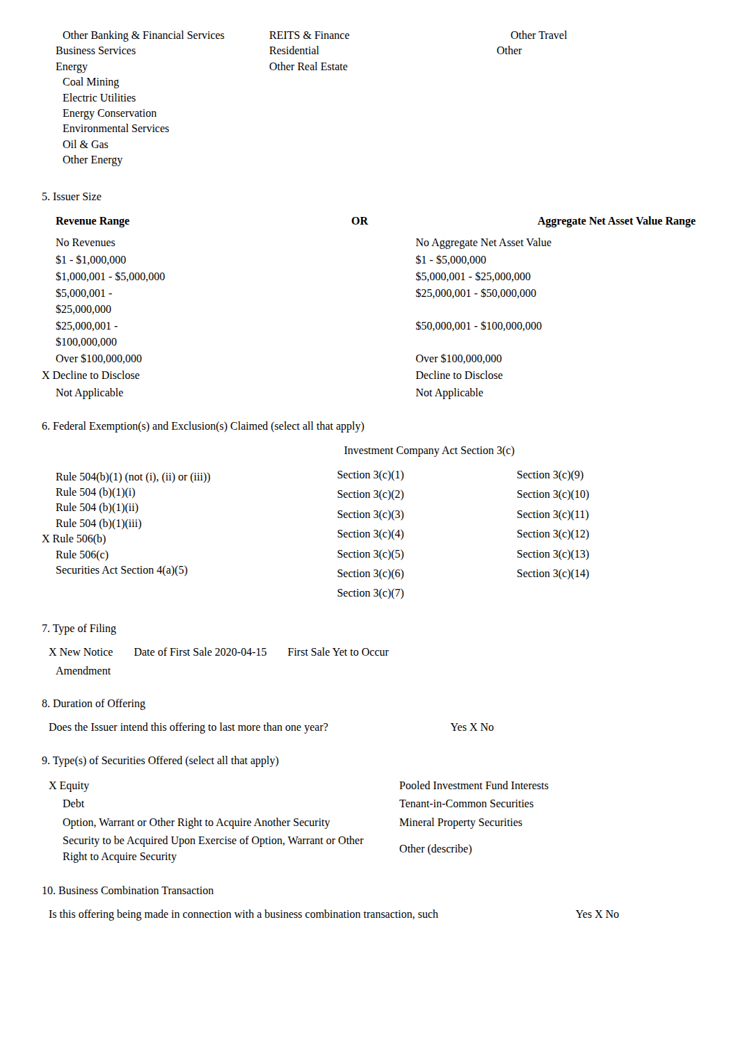Other Banking & Financial Services
Business Services
Energy
Coal Mining
Electric Utilities
Energy Conservation
Environmental Services
Oil & Gas
Other Energy
REITS & Finance
Residential
Other Real Estate
Other Travel
Other
5. Issuer Size
| Revenue Range | OR | Aggregate Net Asset Value Range |
| --- | --- | --- |
| No Revenues | | No Aggregate Net Asset Value |
| $1 - $1,000,000 | | $1 - $5,000,000 |
| $1,000,001 - $5,000,000 | | $5,000,001 - $25,000,000 |
| $5,000,001 - $25,000,000 | | $25,000,001 - $50,000,000 |
| $25,000,001 - $100,000,000 | | $50,000,001 - $100,000,000 |
| Over $100,000,000 | | Over $100,000,000 |
| X Decline to Disclose | | Decline to Disclose |
| Not Applicable | | Not Applicable |
6. Federal Exemption(s) and Exclusion(s) Claimed (select all that apply)
Rule 504(b)(1) (not (i), (ii) or (iii))
Rule 504 (b)(1)(i)
Rule 504 (b)(1)(ii)
Rule 504 (b)(1)(iii)
X Rule 506(b)
Rule 506(c)
Securities Act Section 4(a)(5)
Investment Company Act Section 3(c)
Section 3(c)(1)
Section 3(c)(9)
Section 3(c)(2)
Section 3(c)(10)
Section 3(c)(3)
Section 3(c)(11)
Section 3(c)(4)
Section 3(c)(12)
Section 3(c)(5)
Section 3(c)(13)
Section 3(c)(6)
Section 3(c)(14)
Section 3(c)(7)
7. Type of Filing
X New Notice Date of First Sale 2020-04-15 First Sale Yet to Occur
Amendment
8. Duration of Offering
Does the Issuer intend this offering to last more than one year? Yes X No
9. Type(s) of Securities Offered (select all that apply)
X Equity
Debt
Option, Warrant or Other Right to Acquire Another Security
Security to be Acquired Upon Exercise of Option, Warrant or Other Right to Acquire Security
Pooled Investment Fund Interests
Tenant-in-Common Securities
Mineral Property Securities
Other (describe)
10. Business Combination Transaction
Is this offering being made in connection with a business combination transaction, such Yes X No